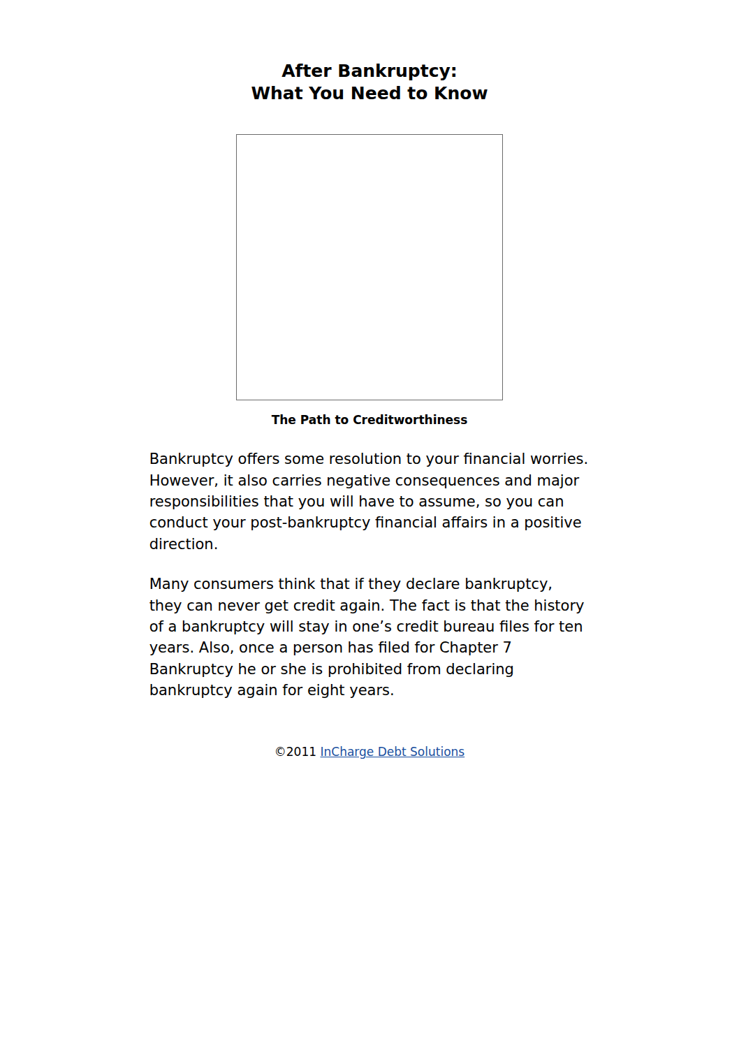After Bankruptcy:
What You Need to Know
The Path to Creditworthiness
Bankruptcy offers some resolution to your financial worries. However, it also carries negative consequences and major responsibilities that you will have to assume, so you can conduct your post-bankruptcy financial affairs in a positive direction.
Many consumers think that if they declare bankruptcy, they can never get credit again. The fact is that the history of a bankruptcy will stay in one’s credit bureau files for ten years. Also, once a person has filed for Chapter 7 Bankruptcy he or she is prohibited from declaring bankruptcy again for eight years.
©2011 InCharge Debt Solutions